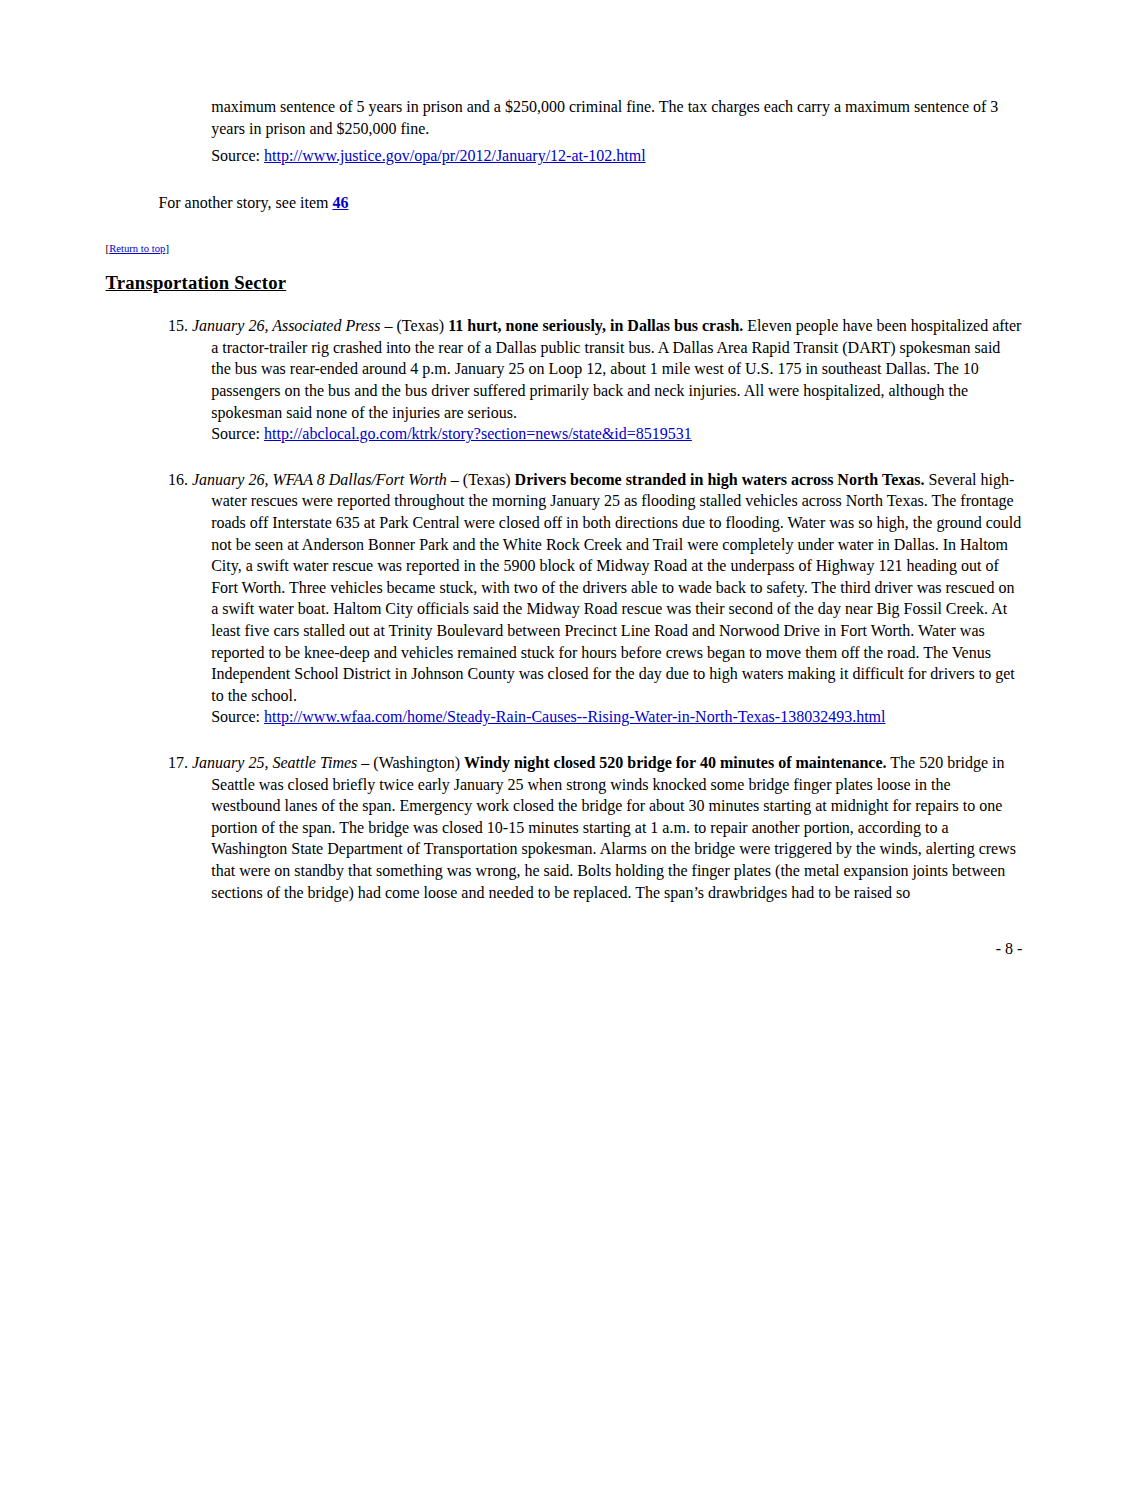maximum sentence of 5 years in prison and a $250,000 criminal fine. The tax charges each carry a maximum sentence of 3 years in prison and $250,000 fine.
Source: http://www.justice.gov/opa/pr/2012/January/12-at-102.html
For another story, see item 46
[Return to top]
Transportation Sector
15. January 26, Associated Press – (Texas) 11 hurt, none seriously, in Dallas bus crash. Eleven people have been hospitalized after a tractor-trailer rig crashed into the rear of a Dallas public transit bus. A Dallas Area Rapid Transit (DART) spokesman said the bus was rear-ended around 4 p.m. January 25 on Loop 12, about 1 mile west of U.S. 175 in southeast Dallas. The 10 passengers on the bus and the bus driver suffered primarily back and neck injuries. All were hospitalized, although the spokesman said none of the injuries are serious. Source: http://abclocal.go.com/ktrk/story?section=news/state&id=8519531
16. January 26, WFAA 8 Dallas/Fort Worth – (Texas) Drivers become stranded in high waters across North Texas. Several high-water rescues were reported throughout the morning January 25 as flooding stalled vehicles across North Texas. The frontage roads off Interstate 635 at Park Central were closed off in both directions due to flooding. Water was so high, the ground could not be seen at Anderson Bonner Park and the White Rock Creek and Trail were completely under water in Dallas. In Haltom City, a swift water rescue was reported in the 5900 block of Midway Road at the underpass of Highway 121 heading out of Fort Worth. Three vehicles became stuck, with two of the drivers able to wade back to safety. The third driver was rescued on a swift water boat. Haltom City officials said the Midway Road rescue was their second of the day near Big Fossil Creek. At least five cars stalled out at Trinity Boulevard between Precinct Line Road and Norwood Drive in Fort Worth. Water was reported to be knee-deep and vehicles remained stuck for hours before crews began to move them off the road. The Venus Independent School District in Johnson County was closed for the day due to high waters making it difficult for drivers to get to the school. Source: http://www.wfaa.com/home/Steady-Rain-Causes--Rising-Water-in-North-Texas-138032493.html
17. January 25, Seattle Times – (Washington) Windy night closed 520 bridge for 40 minutes of maintenance. The 520 bridge in Seattle was closed briefly twice early January 25 when strong winds knocked some bridge finger plates loose in the westbound lanes of the span. Emergency work closed the bridge for about 30 minutes starting at midnight for repairs to one portion of the span. The bridge was closed 10-15 minutes starting at 1 a.m. to repair another portion, according to a Washington State Department of Transportation spokesman. Alarms on the bridge were triggered by the winds, alerting crews that were on standby that something was wrong, he said. Bolts holding the finger plates (the metal expansion joints between sections of the bridge) had come loose and needed to be replaced. The span’s drawbridges had to be raised so
- 8 -